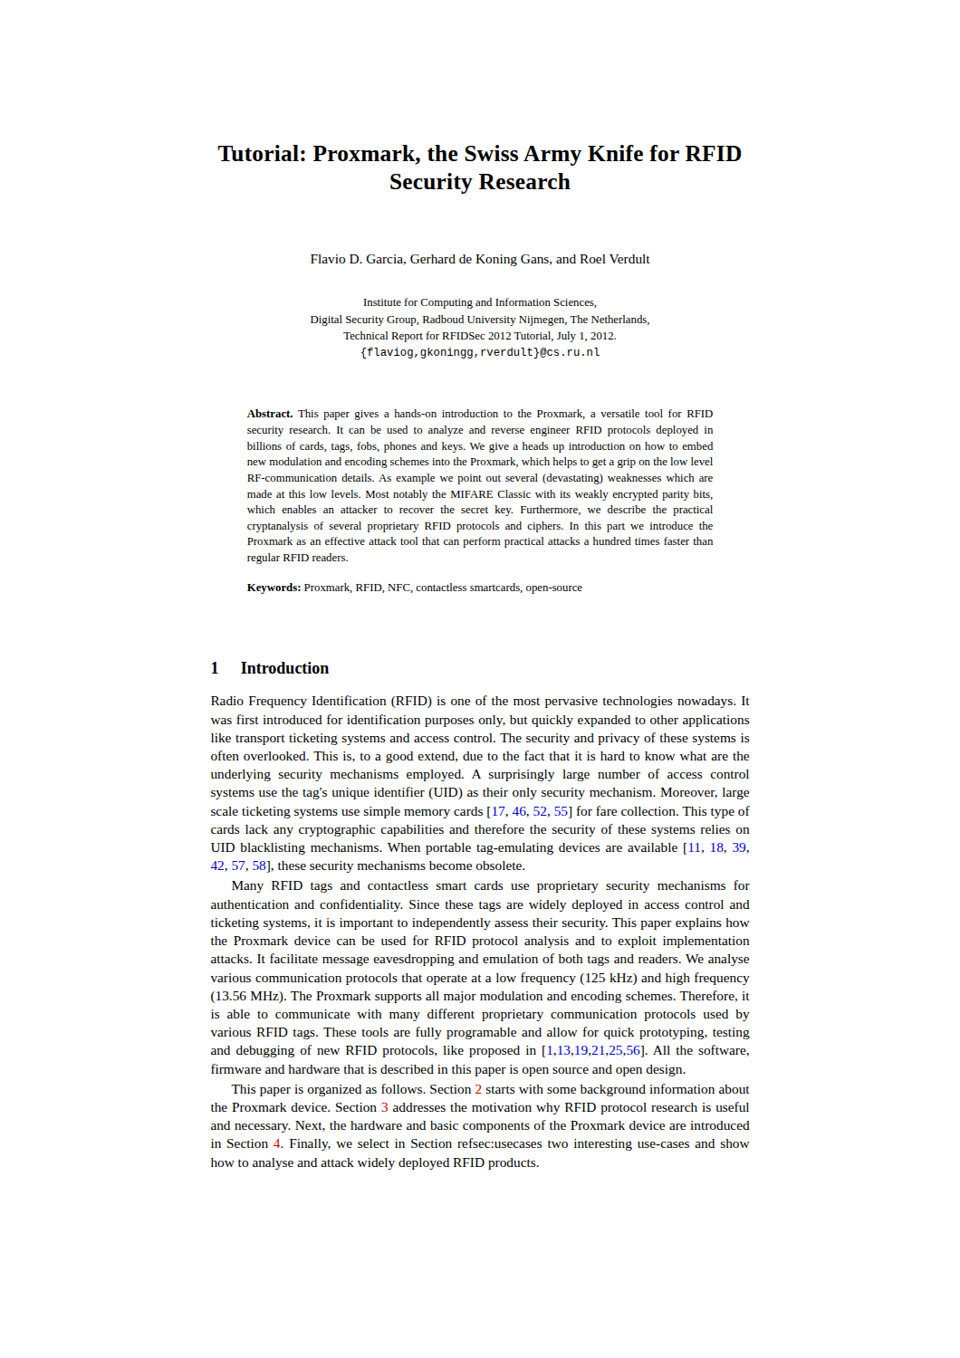Tutorial: Proxmark, the Swiss Army Knife for RFID
Security Research
Flavio D. Garcia, Gerhard de Koning Gans, and Roel Verdult
Institute for Computing and Information Sciences,
Digital Security Group, Radboud University Nijmegen, The Netherlands,
Technical Report for RFIDSec 2012 Tutorial, July 1, 2012.
{flaviog,gkoningg,rverdult}@cs.ru.nl
Abstract. This paper gives a hands-on introduction to the Proxmark, a versatile tool for RFID security research. It can be used to analyze and reverse engineer RFID protocols deployed in billions of cards, tags, fobs, phones and keys. We give a heads up introduction on how to embed new modulation and encoding schemes into the Proxmark, which helps to get a grip on the low level RF-communication details. As example we point out several (devastating) weaknesses which are made at this low levels. Most notably the MIFARE Classic with its weakly encrypted parity bits, which enables an attacker to recover the secret key. Furthermore, we describe the practical cryptanalysis of several proprietary RFID protocols and ciphers. In this part we introduce the Proxmark as an effective attack tool that can perform practical attacks a hundred times faster than regular RFID readers.
Keywords: Proxmark, RFID, NFC, contactless smartcards, open-source
1 Introduction
Radio Frequency Identification (RFID) is one of the most pervasive technologies nowadays. It was first introduced for identification purposes only, but quickly expanded to other applications like transport ticketing systems and access control. The security and privacy of these systems is often overlooked. This is, to a good extend, due to the fact that it is hard to know what are the underlying security mechanisms employed. A surprisingly large number of access control systems use the tag's unique identifier (UID) as their only security mechanism. Moreover, large scale ticketing systems use simple memory cards [17, 46, 52, 55] for fare collection. This type of cards lack any cryptographic capabilities and therefore the security of these systems relies on UID blacklisting mechanisms. When portable tag-emulating devices are available [11, 18, 39, 42, 57, 58], these security mechanisms become obsolete.
Many RFID tags and contactless smart cards use proprietary security mechanisms for authentication and confidentiality. Since these tags are widely deployed in access control and ticketing systems, it is important to independently assess their security. This paper explains how the Proxmark device can be used for RFID protocol analysis and to exploit implementation attacks. It facilitate message eavesdropping and emulation of both tags and readers. We analyse various communication protocols that operate at a low frequency (125 kHz) and high frequency (13.56 MHz). The Proxmark supports all major modulation and encoding schemes. Therefore, it is able to communicate with many different proprietary communication protocols used by various RFID tags. These tools are fully programable and allow for quick prototyping, testing and debugging of new RFID protocols, like proposed in [1,13,19,21,25,56]. All the software, firmware and hardware that is described in this paper is open source and open design.
This paper is organized as follows. Section 2 starts with some background information about the Proxmark device. Section 3 addresses the motivation why RFID protocol research is useful and necessary. Next, the hardware and basic components of the Proxmark device are introduced in Section 4. Finally, we select in Section refsec:usecases two interesting use-cases and show how to analyse and attack widely deployed RFID products.